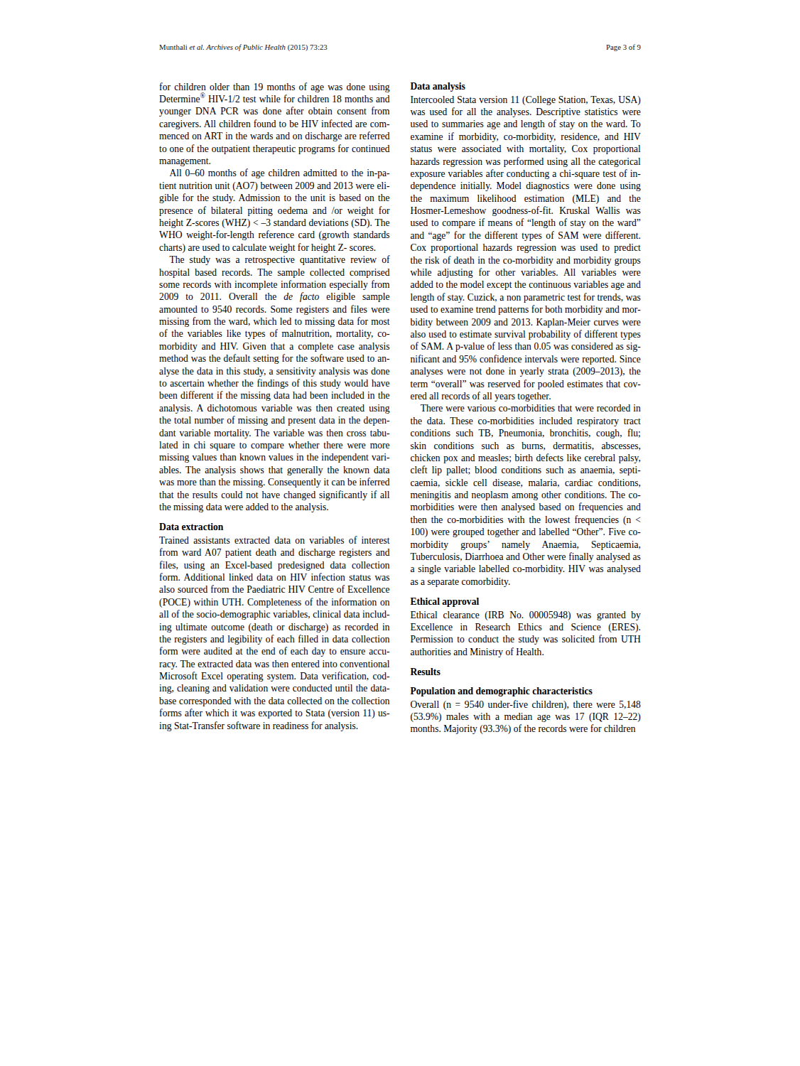Munthali et al. Archives of Public Health (2015) 73:23
Page 3 of 9
for children older than 19 months of age was done using Determine® HIV-1/2 test while for children 18 months and younger DNA PCR was done after obtain consent from caregivers. All children found to be HIV infected are commenced on ART in the wards and on discharge are referred to one of the outpatient therapeutic programs for continued management.
All 0–60 months of age children admitted to the in-patient nutrition unit (AO7) between 2009 and 2013 were eligible for the study. Admission to the unit is based on the presence of bilateral pitting oedema and /or weight for height Z-scores (WHZ) < –3 standard deviations (SD). The WHO weight-for-length reference card (growth standards charts) are used to calculate weight for height Z- scores.
The study was a retrospective quantitative review of hospital based records. The sample collected comprised some records with incomplete information especially from 2009 to 2011. Overall the de facto eligible sample amounted to 9540 records. Some registers and files were missing from the ward, which led to missing data for most of the variables like types of malnutrition, mortality, co-morbidity and HIV. Given that a complete case analysis method was the default setting for the software used to analyse the data in this study, a sensitivity analysis was done to ascertain whether the findings of this study would have been different if the missing data had been included in the analysis. A dichotomous variable was then created using the total number of missing and present data in the dependant variable mortality. The variable was then cross tabulated in chi square to compare whether there were more missing values than known values in the independent variables. The analysis shows that generally the known data was more than the missing. Consequently it can be inferred that the results could not have changed significantly if all the missing data were added to the analysis.
Data extraction
Trained assistants extracted data on variables of interest from ward A07 patient death and discharge registers and files, using an Excel-based predesigned data collection form. Additional linked data on HIV infection status was also sourced from the Paediatric HIV Centre of Excellence (POCE) within UTH. Completeness of the information on all of the socio-demographic variables, clinical data including ultimate outcome (death or discharge) as recorded in the registers and legibility of each filled in data collection form were audited at the end of each day to ensure accuracy. The extracted data was then entered into conventional Microsoft Excel operating system. Data verification, coding, cleaning and validation were conducted until the database corresponded with the data collected on the collection forms after which it was exported to Stata (version 11) using Stat-Transfer software in readiness for analysis.
Data analysis
Intercooled Stata version 11 (College Station, Texas, USA) was used for all the analyses. Descriptive statistics were used to summaries age and length of stay on the ward. To examine if morbidity, co-morbidity, residence, and HIV status were associated with mortality, Cox proportional hazards regression was performed using all the categorical exposure variables after conducting a chi-square test of independence initially. Model diagnostics were done using the maximum likelihood estimation (MLE) and the Hosmer-Lemeshow goodness-of-fit. Kruskal Wallis was used to compare if means of “length of stay on the ward” and “age” for the different types of SAM were different. Cox proportional hazards regression was used to predict the risk of death in the co-morbidity and morbidity groups while adjusting for other variables. All variables were added to the model except the continuous variables age and length of stay. Cuzick, a non parametric test for trends, was used to examine trend patterns for both morbidity and morbidity between 2009 and 2013. Kaplan-Meier curves were also used to estimate survival probability of different types of SAM. A p-value of less than 0.05 was considered as significant and 95% confidence intervals were reported. Since analyses were not done in yearly strata (2009–2013), the term “overall” was reserved for pooled estimates that covered all records of all years together.
There were various co-morbidities that were recorded in the data. These co-morbidities included respiratory tract conditions such TB, Pneumonia, bronchitis, cough, flu; skin conditions such as burns, dermatitis, abscesses, chicken pox and measles; birth defects like cerebral palsy, cleft lip pallet; blood conditions such as anaemia, septicaemia, sickle cell disease, malaria, cardiac conditions, meningitis and neoplasm among other conditions. The co-morbidities were then analysed based on frequencies and then the co-morbidities with the lowest frequencies (n < 100) were grouped together and labelled “Other”. Five comorbidity groups’ namely Anaemia, Septicaemia, Tuberculosis, Diarrhoea and Other were finally analysed as a single variable labelled co-morbidity. HIV was analysed as a separate comorbidity.
Ethical approval
Ethical clearance (IRB No. 00005948) was granted by Excellence in Research Ethics and Science (ERES). Permission to conduct the study was solicited from UTH authorities and Ministry of Health.
Results
Population and demographic characteristics
Overall (n = 9540 under-five children), there were 5,148 (53.9%) males with a median age was 17 (IQR 12–22) months. Majority (93.3%) of the records were for children